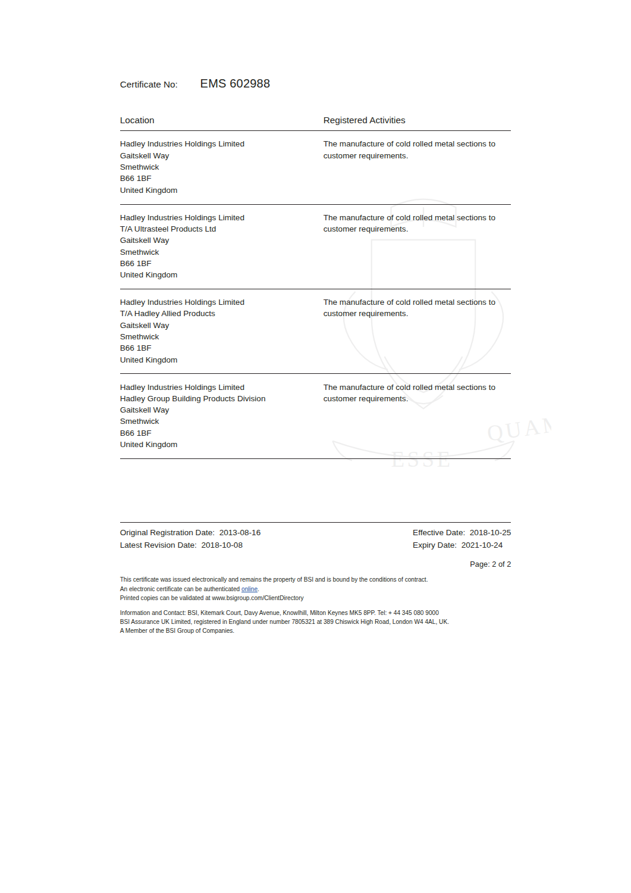ESSE QUAM
Certificate No: EMS 602988
| Location | | Registered Activities |
| --- | --- | --- |
| Hadley Industries Holdings Limited Gaitskell Way Smethwick B66 1BF United Kingdom | | The manufacture of cold rolled metal sections to customer requirements. |
| Hadley Industries Holdings Limited T/A Ultrasteel Products Ltd Gaitskell Way Smethwick B66 1BF United Kingdom | | The manufacture of cold rolled metal sections to customer requirements. |
| Hadley Industries Holdings Limited T/A Hadley Allied Products Gaitskell Way Smethwick B66 1BF United Kingdom | | The manufacture of cold rolled metal sections to customer requirements. |
| Hadley Industries Holdings Limited Hadley Group Building Products Division Gaitskell Way Smethwick B66 1BF United Kingdom | | The manufacture of cold rolled metal sections to customer requirements. |
Original Registration Date: 2013-08-16
Latest Revision Date: 2018-10-08
Effective Date: 2018-10-25
Expiry Date: 2021-10-24
Page: 2 of 2
This certificate was issued electronically and remains the property of BSI and is bound by the conditions of contract.
An electronic certificate can be authenticated online.
Printed copies can be validated at www.bsigroup.com/ClientDirectory
Information and Contact: BSI, Kitemark Court, Davy Avenue, Knowlhill, Milton Keynes MK5 8PP. Tel: + 44 345 080 9000
BSI Assurance UK Limited, registered in England under number 7805321 at 389 Chiswick High Road, London W4 4AL, UK.
A Member of the BSI Group of Companies.